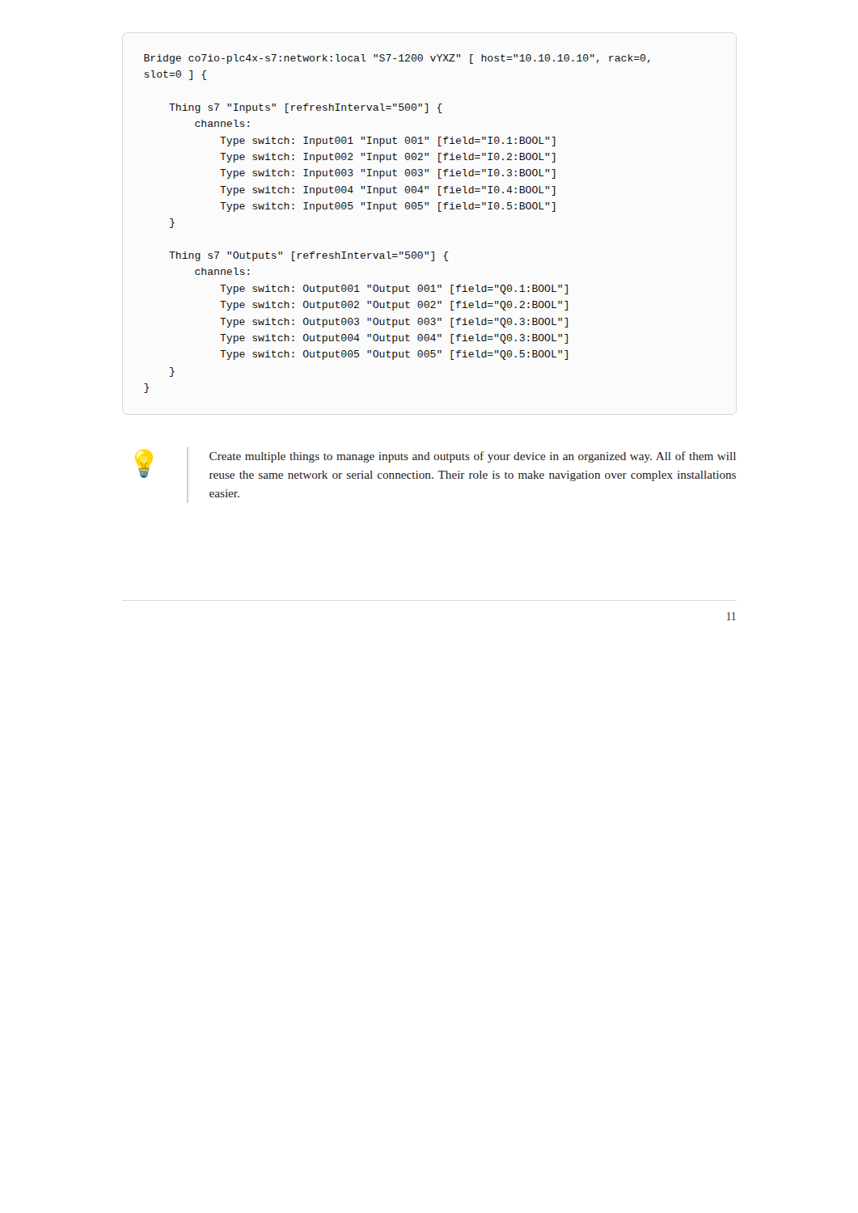Bridge co7io-plc4x-s7:network:local "S7-1200 vYXZ" [ host="10.10.10.10", rack=0,
slot=0 ] {

    Thing s7 "Inputs" [refreshInterval="500"] {
        channels:
            Type switch: Input001 "Input 001" [field="I0.1:BOOL"]
            Type switch: Input002 "Input 002" [field="I0.2:BOOL"]
            Type switch: Input003 "Input 003" [field="I0.3:BOOL"]
            Type switch: Input004 "Input 004" [field="I0.4:BOOL"]
            Type switch: Input005 "Input 005" [field="I0.5:BOOL"]
    }

    Thing s7 "Outputs" [refreshInterval="500"] {
        channels:
            Type switch: Output001 "Output 001" [field="Q0.1:BOOL"]
            Type switch: Output002 "Output 002" [field="Q0.2:BOOL"]
            Type switch: Output003 "Output 003" [field="Q0.3:BOOL"]
            Type switch: Output004 "Output 004" [field="Q0.3:BOOL"]
            Type switch: Output005 "Output 005" [field="Q0.5:BOOL"]
    }
}
💡
Create multiple things to manage inputs and outputs of your device in an organized way. All of them will reuse the same network or serial connection. Their role is to make navigation over complex installations easier.
11